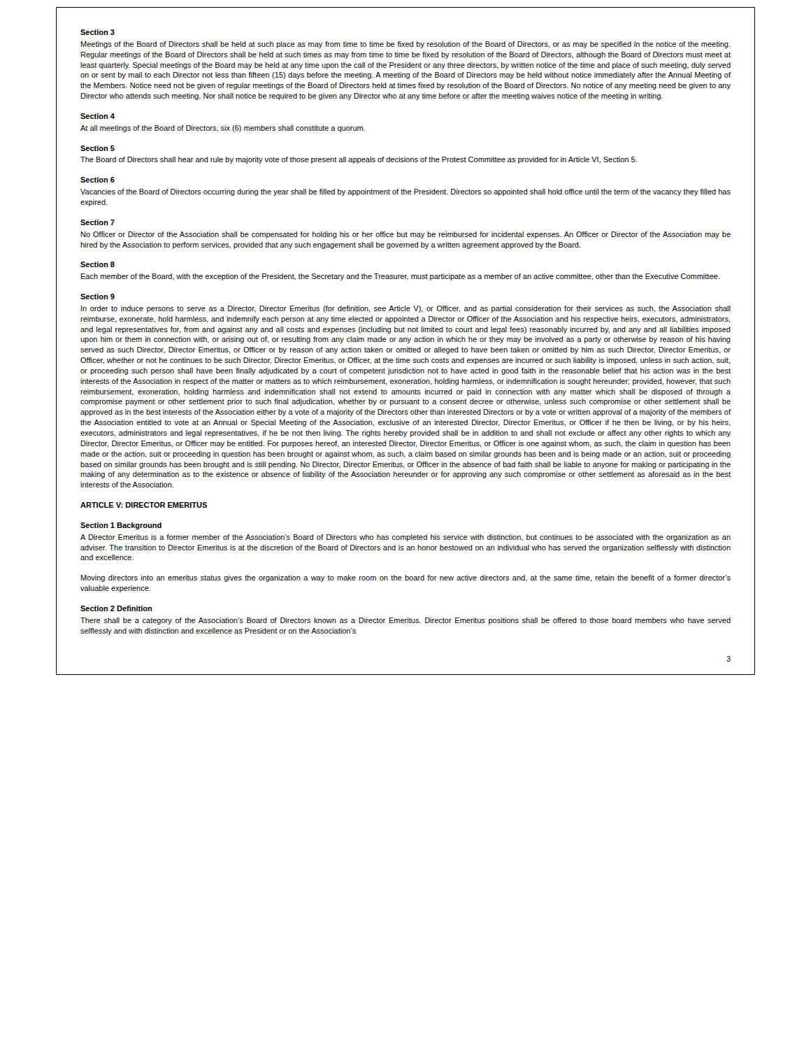Section 3
Meetings of the Board of Directors shall be held at such place as may from time to time be fixed by resolution of the Board of Directors, or as may be specified in the notice of the meeting. Regular meetings of the Board of Directors shall be held at such times as may from time to time be fixed by resolution of the Board of Directors, although the Board of Directors must meet at least quarterly. Special meetings of the Board may be held at any time upon the call of the President or any three directors, by written notice of the time and place of such meeting, duly served on or sent by mail to each Director not less than fifteen (15) days before the meeting. A meeting of the Board of Directors may be held without notice immediately after the Annual Meeting of the Members. Notice need not be given of regular meetings of the Board of Directors held at times fixed by resolution of the Board of Directors. No notice of any meeting need be given to any Director who attends such meeting. Nor shall notice be required to be given any Director who at any time before or after the meeting waives notice of the meeting in writing.
Section 4
At all meetings of the Board of Directors, six (6) members shall constitute a quorum.
Section 5
The Board of Directors shall hear and rule by majority vote of those present all appeals of decisions of the Protest Committee as provided for in Article VI, Section 5.
Section 6
Vacancies of the Board of Directors occurring during the year shall be filled by appointment of the President. Directors so appointed shall hold office until the term of the vacancy they filled has expired.
Section 7
No Officer or Director of the Association shall be compensated for holding his or her office but may be reimbursed for incidental expenses. An Officer or Director of the Association may be hired by the Association to perform services, provided that any such engagement shall be governed by a written agreement approved by the Board.
Section 8
Each member of the Board, with the exception of the President, the Secretary and the Treasurer, must participate as a member of an active committee, other than the Executive Committee.
Section 9
In order to induce persons to serve as a Director, Director Emeritus (for definition, see Article V), or Officer, and as partial consideration for their services as such, the Association shall reimburse, exonerate, hold harmless, and indemnify each person at any time elected or appointed a Director or Officer of the Association and his respective heirs, executors, administrators, and legal representatives for, from and against any and all costs and expenses (including but not limited to court and legal fees) reasonably incurred by, and any and all liabilities imposed upon him or them in connection with, or arising out of, or resulting from any claim made or any action in which he or they may be involved as a party or otherwise by reason of his having served as such Director, Director Emeritus, or Officer or by reason of any action taken or omitted or alleged to have been taken or omitted by him as such Director, Director Emeritus, or Officer, whether or not he continues to be such Director, Director Emeritus, or Officer, at the time such costs and expenses are incurred or such liability is imposed, unless in such action, suit, or proceeding such person shall have been finally adjudicated by a court of competent jurisdiction not to have acted in good faith in the reasonable belief that his action was in the best interests of the Association in respect of the matter or matters as to which reimbursement, exoneration, holding harmless, or indemnification is sought hereunder; provided, however, that such reimbursement, exoneration, holding harmless and indemnification shall not extend to amounts incurred or paid in connection with any matter which shall be disposed of through a compromise payment or other settlement prior to such final adjudication, whether by or pursuant to a consent decree or otherwise, unless such compromise or other settlement shall be approved as in the best interests of the Association either by a vote of a majority of the Directors other than interested Directors or by a vote or written approval of a majority of the members of the Association entitled to vote at an Annual or Special Meeting of the Association, exclusive of an interested Director, Director Emeritus, or Officer if he then be living, or by his heirs, executors, administrators and legal representatives, if he be not then living. The rights hereby provided shall be in addition to and shall not exclude or affect any other rights to which any Director, Director Emeritus, or Officer may be entitled. For purposes hereof, an interested Director, Director Emeritus, or Officer is one against whom, as such, the claim in question has been made or the action, suit or proceeding in question has been brought or against whom, as such, a claim based on similar grounds has been and is being made or an action, suit or proceeding based on similar grounds has been brought and is still pending. No Director, Director Emeritus, or Officer in the absence of bad faith shall be liable to anyone for making or participating in the making of any determination as to the existence or absence of liability of the Association hereunder or for approving any such compromise or other settlement as aforesaid as in the best interests of the Association.
ARTICLE V: DIRECTOR EMERITUS
Section 1 Background
A Director Emeritus is a former member of the Association’s Board of Directors who has completed his service with distinction, but continues to be associated with the organization as an adviser. The transition to Director Emeritus is at the discretion of the Board of Directors and is an honor bestowed on an individual who has served the organization selflessly with distinction and excellence.
Moving directors into an emeritus status gives the organization a way to make room on the board for new active directors and, at the same time, retain the benefit of a former director’s valuable experience.
Section 2 Definition
There shall be a category of the Association’s Board of Directors known as a Director Emeritus. Director Emeritus positions shall be offered to those board members who have served selflessly and with distinction and excellence as President or on the Association’s
3